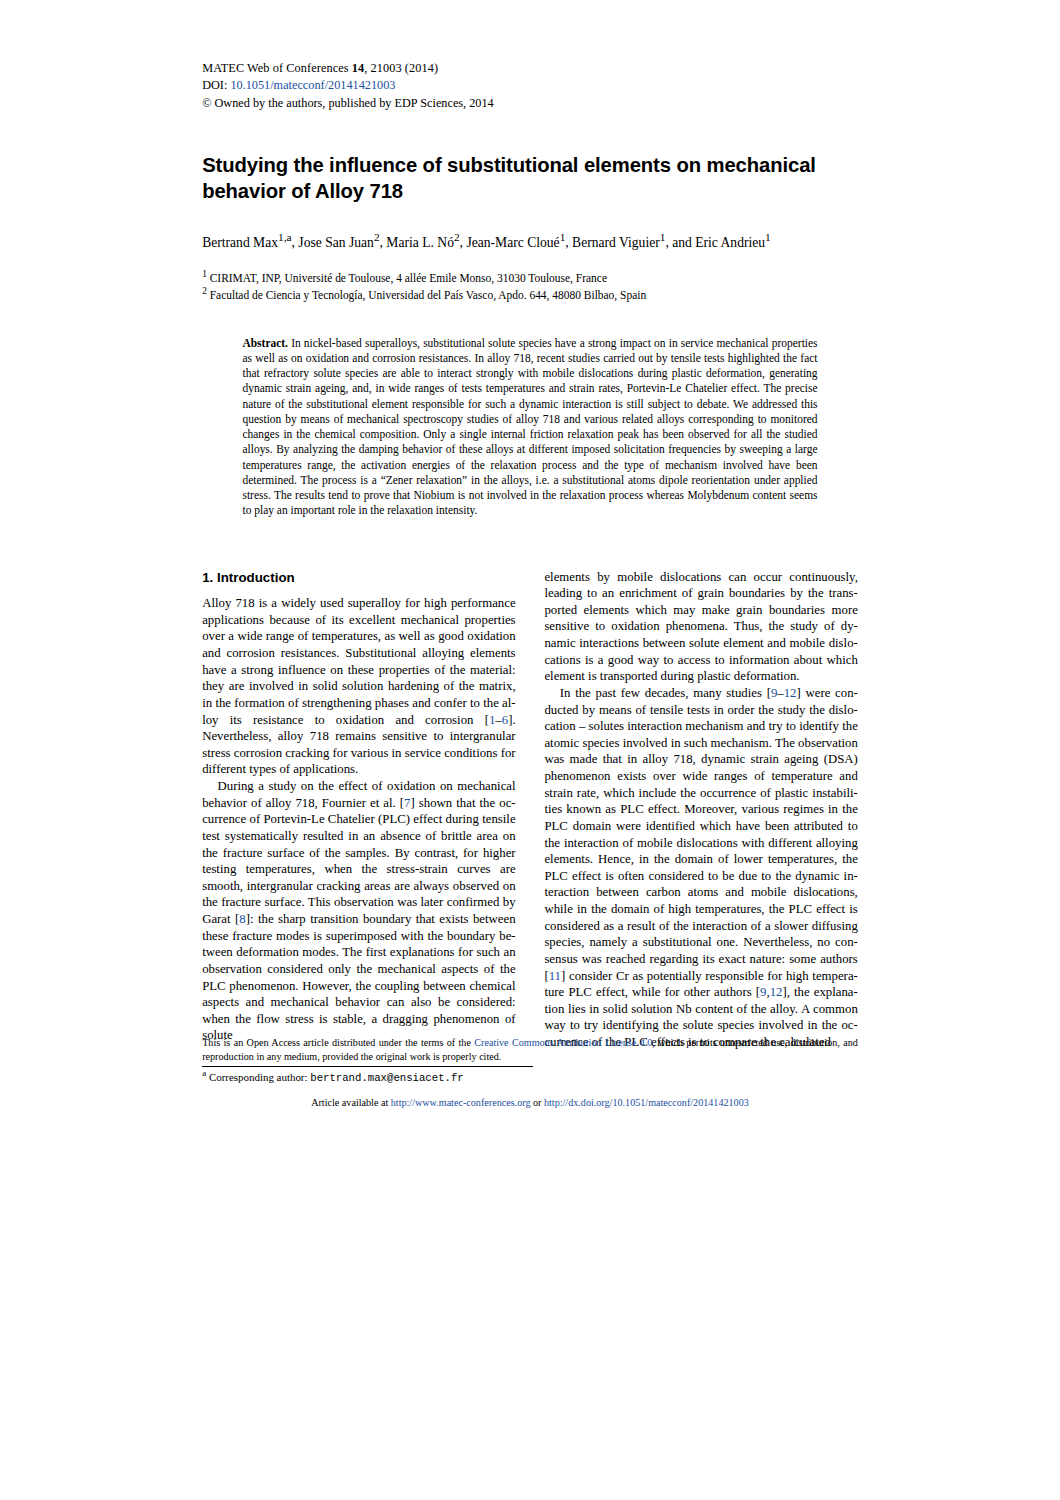MATEC Web of Conferences 14, 21003 (2014)
DOI: 10.1051/matecconf/20141421003
© Owned by the authors, published by EDP Sciences, 2014
Studying the influence of substitutional elements on mechanical behavior of Alloy 718
Bertrand Max1,a, Jose San Juan2, Maria L. Nó2, Jean-Marc Cloué1, Bernard Viguier1, and Eric Andrieu1
1 CIRIMAT, INP, Université de Toulouse, 4 allée Emile Monso, 31030 Toulouse, France
2 Facultad de Ciencia y Tecnología, Universidad del País Vasco, Apdo. 644, 48080 Bilbao, Spain
Abstract. In nickel-based superalloys, substitutional solute species have a strong impact on in service mechanical properties as well as on oxidation and corrosion resistances. In alloy 718, recent studies carried out by tensile tests highlighted the fact that refractory solute species are able to interact strongly with mobile dislocations during plastic deformation, generating dynamic strain ageing, and, in wide ranges of tests temperatures and strain rates, Portevin-Le Chatelier effect. The precise nature of the substitutional element responsible for such a dynamic interaction is still subject to debate. We addressed this question by means of mechanical spectroscopy studies of alloy 718 and various related alloys corresponding to monitored changes in the chemical composition. Only a single internal friction relaxation peak has been observed for all the studied alloys. By analyzing the damping behavior of these alloys at different imposed solicitation frequencies by sweeping a large temperatures range, the activation energies of the relaxation process and the type of mechanism involved have been determined. The process is a “Zener relaxation” in the alloys, i.e. a substitutional atoms dipole reorientation under applied stress. The results tend to prove that Niobium is not involved in the relaxation process whereas Molybdenum content seems to play an important role in the relaxation intensity.
1. Introduction
Alloy 718 is a widely used superalloy for high performance applications because of its excellent mechanical properties over a wide range of temperatures, as well as good oxidation and corrosion resistances. Substitutional alloying elements have a strong influence on these properties of the material: they are involved in solid solution hardening of the matrix, in the formation of strengthening phases and confer to the alloy its resistance to oxidation and corrosion [1–6]. Nevertheless, alloy 718 remains sensitive to intergranular stress corrosion cracking for various in service conditions for different types of applications.
During a study on the effect of oxidation on mechanical behavior of alloy 718, Fournier et al. [7] shown that the occurrence of Portevin-Le Chatelier (PLC) effect during tensile test systematically resulted in an absence of brittle area on the fracture surface of the samples. By contrast, for higher testing temperatures, when the stress-strain curves are smooth, intergranular cracking areas are always observed on the fracture surface. This observation was later confirmed by Garat [8]: the sharp transition boundary that exists between these fracture modes is superimposed with the boundary between deformation modes. The first explanations for such an observation considered only the mechanical aspects of the PLC phenomenon. However, the coupling between chemical aspects and mechanical behavior can also be considered: when the flow stress is stable, a dragging phenomenon of solute
elements by mobile dislocations can occur continuously, leading to an enrichment of grain boundaries by the transported elements which may make grain boundaries more sensitive to oxidation phenomena. Thus, the study of dynamic interactions between solute element and mobile dislocations is a good way to access to information about which element is transported during plastic deformation.
In the past few decades, many studies [9–12] were conducted by means of tensile tests in order the study the dislocation – solutes interaction mechanism and try to identify the atomic species involved in such mechanism. The observation was made that in alloy 718, dynamic strain ageing (DSA) phenomenon exists over wide ranges of temperature and strain rate, which include the occurrence of plastic instabilities known as PLC effect. Moreover, various regimes in the PLC domain were identified which have been attributed to the interaction of mobile dislocations with different alloying elements. Hence, in the domain of lower temperatures, the PLC effect is often considered to be due to the dynamic interaction between carbon atoms and mobile dislocations, while in the domain of high temperatures, the PLC effect is considered as a result of the interaction of a slower diffusing species, namely a substitutional one. Nevertheless, no consensus was reached regarding its exact nature: some authors [11] consider Cr as potentially responsible for high temperature PLC effect, while for other authors [9,12], the explanation lies in solid solution Nb content of the alloy. A common way to try identifying the solute species involved in the occurrence of the PLC effects is to compare the calculated
a Corresponding author: bertrand.max@ensiacet.fr
This is an Open Access article distributed under the terms of the Creative Commons Attribution License 4.0, which permits unrestricted use, distribution, and reproduction in any medium, provided the original work is properly cited.
Article available at http://www.matec-conferences.org or http://dx.doi.org/10.1051/matecconf/20141421003